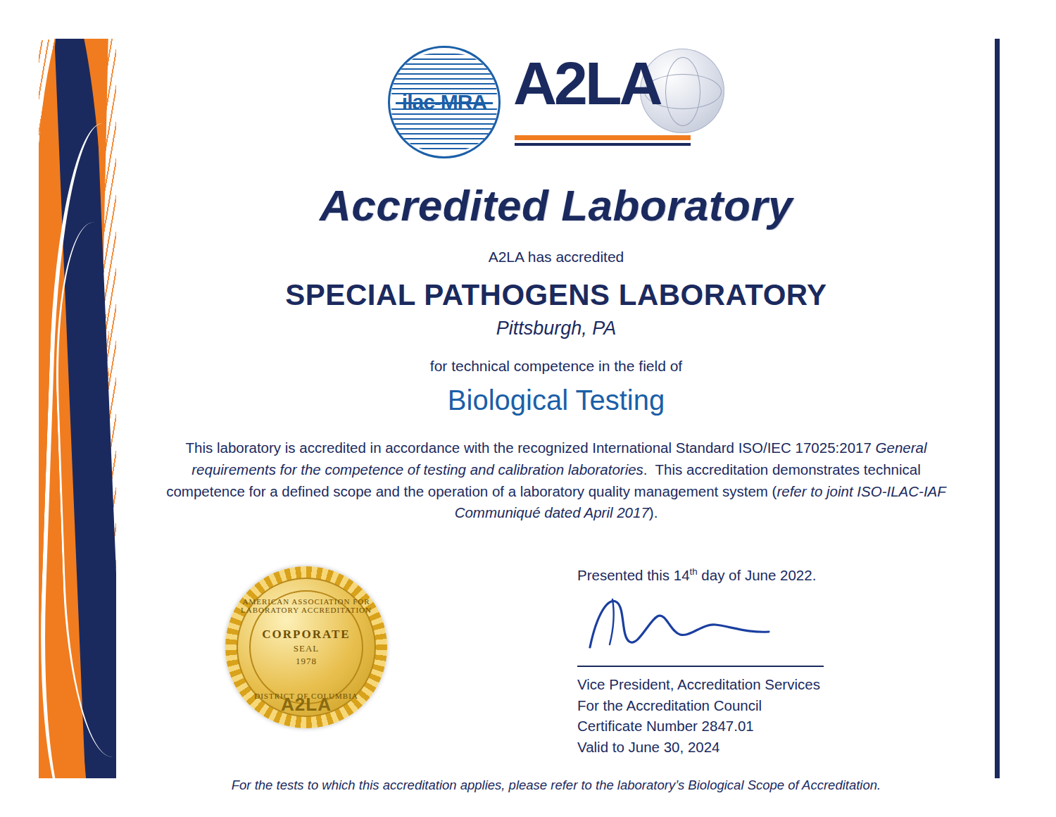ilac-MRA
A2 LA
Accredited Laboratory
A2LA has accredited
SPECIAL PATHOGENS LABORATORY
Pittsburgh, PA
for technical competence in the field of
Biological Testing
This laboratory is accredited in accordance with the recognized International Standard ISO/IEC 17025:2017 General requirements for the competence of testing and calibration laboratories. This accreditation demonstrates technical competence for a defined scope and the operation of a laboratory quality management system (refer to joint ISO-ILAC-IAF Communiqué dated April 2017).
American Association for Laboratory Accreditation
Corporate Seal 1978
District of Columbia
A2LA
Presented this 14th day of June 2022.
Vice President, Accreditation Services
For the Accreditation Council
Certificate Number 2847.01
Valid to June 30, 2024
For the tests to which this accreditation applies, please refer to the laboratory’s Biological Scope of Accreditation.